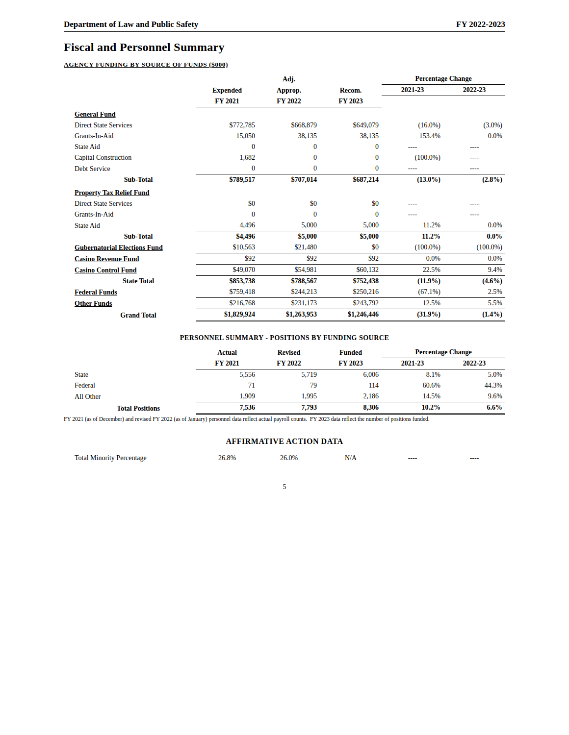Department of Law and Public Safety FY 2022-2023
Fiscal and Personnel Summary
AGENCY FUNDING BY SOURCE OF FUNDS ($000)
| | | Adj. | | Percentage Change |
| --- | --- | --- | --- | --- |
| | Expended | Approp. | Recom. | 2021-23 | 2022-23 |
| | FY 2021 | FY 2022 | FY 2023 | | |
| General Fund | | | | | |
| Direct State Services | $772,785 | $668,879 | $649,079 | (16.0%) | (3.0%) |
| Grants-In-Aid | 15,050 | 38,135 | 38,135 | 153.4% | 0.0% |
| State Aid | 0 | 0 | 0 | ---- | ---- |
| Capital Construction | 1,682 | 0 | 0 | (100.0%) | ---- |
| Debt Service | 0 | 0 | 0 | ---- | ---- |
| Sub-Total | $789,517 | $707,014 | $687,214 | (13.0%) | (2.8%) |
| Property Tax Relief Fund | | | | | |
| Direct State Services | $0 | $0 | $0 | ---- | ---- |
| Grants-In-Aid | 0 | 0 | 0 | ---- | ---- |
| State Aid | 4,496 | 5,000 | 5,000 | 11.2% | 0.0% |
| Sub-Total | $4,496 | $5,000 | $5,000 | 11.2% | 0.0% |
| Gubernatorial Elections Fund | $10,563 | $21,480 | $0 | (100.0%) | (100.0%) |
| Casino Revenue Fund | $92 | $92 | $92 | 0.0% | 0.0% |
| Casino Control Fund | $49,070 | $54,981 | $60,132 | 22.5% | 9.4% |
| State Total | $853,738 | $788,567 | $752,438 | (11.9%) | (4.6%) |
| Federal Funds | $759,418 | $244,213 | $250,216 | (67.1%) | 2.5% |
| Other Funds | $216,768 | $231,173 | $243,792 | 12.5% | 5.5% |
| Grand Total | $1,829,924 | $1,263,953 | $1,246,446 | (31.9%) | (1.4%) |
PERSONNEL SUMMARY - POSITIONS BY FUNDING SOURCE
| | Actual | Revised | Funded | Percentage Change |
| --- | --- | --- | --- | --- |
| | FY 2021 | FY 2022 | FY 2023 | 2021-23 | 2022-23 |
| State | 5,556 | 5,719 | 6,006 | 8.1% | 5.0% |
| Federal | 71 | 79 | 114 | 60.6% | 44.3% |
| All Other | 1,909 | 1,995 | 2,186 | 14.5% | 9.6% |
| Total Positions | 7,536 | 7,793 | 8,306 | 10.2% | 6.6% |
FY 2021 (as of December) and revised FY 2022 (as of January) personnel data reflect actual payroll counts. FY 2023 data reflect the number of positions funded.
AFFIRMATIVE ACTION DATA
| Total Minority Percentage | 26.8% | 26.0% | N/A | ---- | ---- |
5